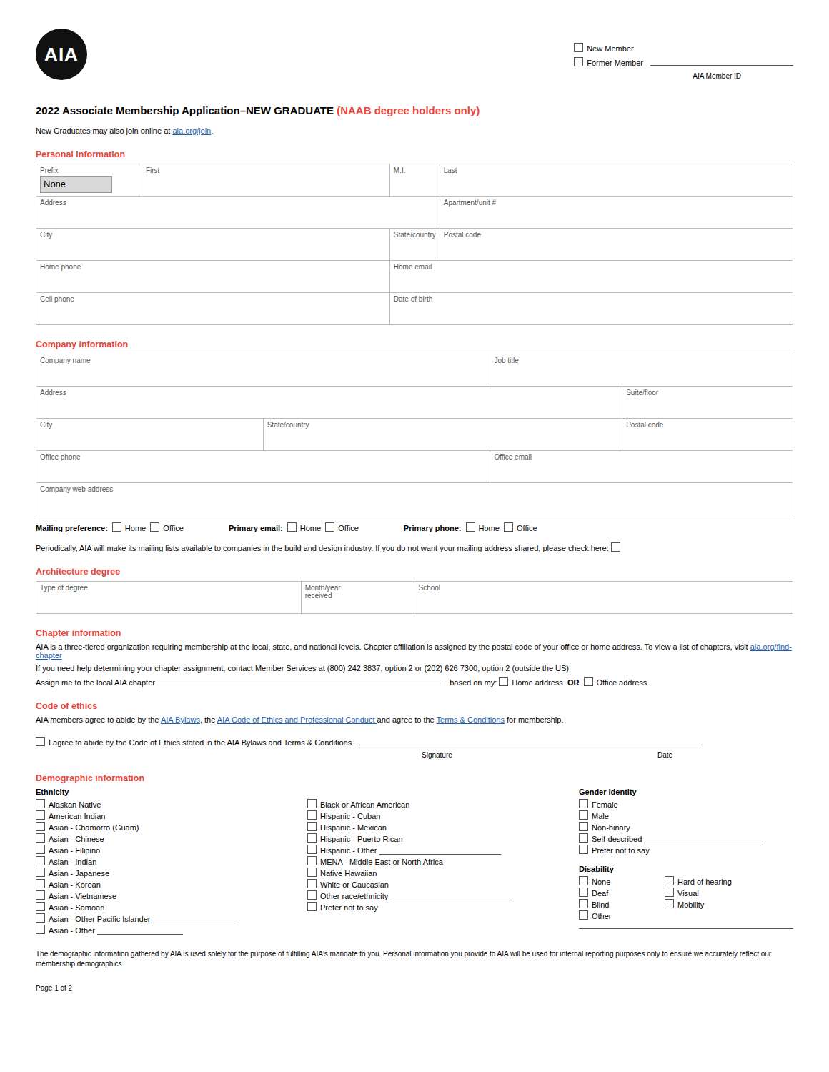AIA
New Member
Former Member
AIA Member ID
2022 Associate Membership Application–NEW GRADUATE (NAAB degree holders only)
New Graduates may also join online at aia.org/join.
Personal information
| Prefix None | First | M.I. | Last |
| Address | Apartment/unit # |
| City | State/country | Postal code |
| Home phone | Home email |
| Cell phone | Date of birth |
Company information
| Company name | Job title |
| Address | Suite/floor |
| City | State/country | Postal code |
| Office phone | Office email |
| Company web address |
Mailing preference: Home Office Primary email: Home Office Primary phone: Home Office
Periodically, AIA will make its mailing lists available to companies in the build and design industry. If you do not want your mailing address shared, please check here:
Architecture degree
| Type of degree | Month/year received | School |
Chapter information
AIA is a three-tiered organization requiring membership at the local, state, and national levels. Chapter affiliation is assigned by the postal code of your office or home address. To view a list of chapters, visit aia.org/find-chapter
If you need help determining your chapter assignment, contact Member Services at (800) 242 3837, option 2 or (202) 626 7300, option 2 (outside the US)
Assign me to the local AIA chapter based on my: Home address OR Office address
Code of ethics
AIA members agree to abide by the AIA Bylaws, the AIA Code of Ethics and Professional Conduct and agree to the Terms & Conditions for membership.
I agree to abide by the Code of Ethics stated in the AIA Bylaws and Terms & Conditions
Signature Date
Demographic information
Ethnicity
Alaskan Native
American Indian
Asian - Chamorro (Guam)
Asian - Chinese
Asian - Filipino
Asian - Indian
Asian - Japanese
Asian - Korean
Asian - Vietnamese
Asian - Samoan
Asian - Other Pacific Islander
Asian - Other
Black or African American
Hispanic - Cuban
Hispanic - Mexican
Hispanic - Puerto Rican
Hispanic - Other
MENA - Middle East or North Africa
Native Hawaiian
White or Caucasian
Other race/ethnicity
Prefer not to say
Gender identity
Female
Male
Non-binary
Self-described
Prefer not to say
Disability
None
Hard of hearing
Deaf
Visual
Blind
Mobility
Other
The demographic information gathered by AIA is used solely for the purpose of fulfilling AIA's mandate to you. Personal information you provide to AIA will be used for internal reporting purposes only to ensure we accurately reflect our membership demographics.
Page 1 of 2